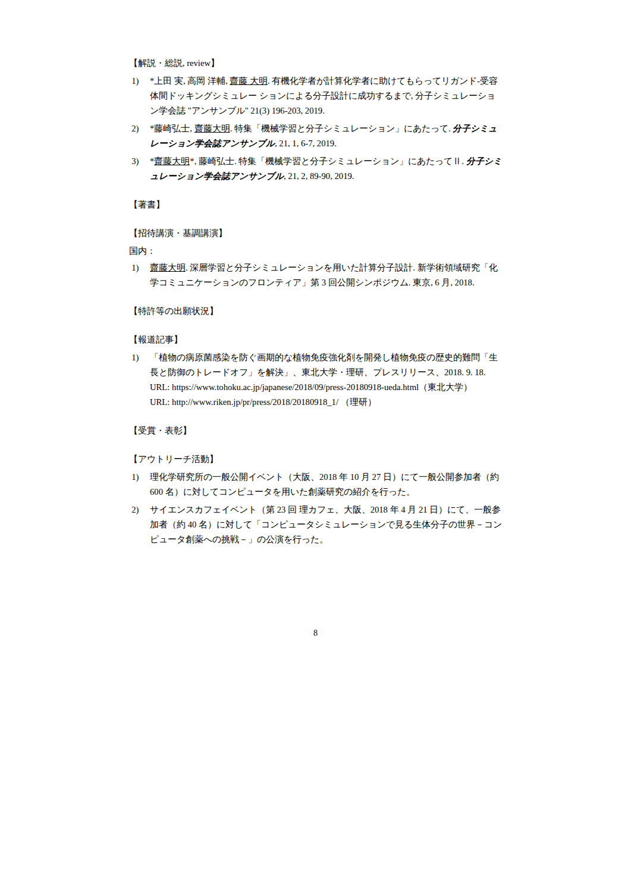【解説・総説, review】
*上田 実, 高岡 洋輔, 齋藤 大明. 有機化学者が計算化学者に助けてもらってリガンド-受容体間ドッキングシミュレー ションによる分子設計に成功するまで, 分子シミュレーション学会誌 "アンサンブル" 21(3) 196-203, 2019.
*藤崎弘士, 齋藤大明. 特集「機械学習と分子シミュレーション」にあたって. 分子シミュレーション学会誌アンサンブル, 21, 1, 6-7, 2019.
*齋藤大明*, 藤崎弘士. 特集「機械学習と分子シミュレーション」にあたってⅡ. 分子シミュレーション学会誌アンサンブル, 21, 2, 89-90, 2019.
【著書】
【招待講演・基調講演】
国内：
齋藤大明. 深層学習と分子シミュレーションを用いた計算分子設計. 新学術領域研究「化学コミュニケーションのフロンティア」第 3 回公開シンポジウム. 東京, 6 月, 2018.
【特許等の出願状況】
【報道記事】
「植物の病原菌感染を防ぐ画期的な植物免疫強化剤を開発し植物免疫の歴史的難問「生長と防御のトレードオフ」を解決」、東北大学・理研、プレスリリース、2018. 9. 18.
URL: https://www.tohoku.ac.jp/japanese/2018/09/press-20180918-ueda.html（東北大学）
URL: http://www.riken.jp/pr/press/2018/20180918_1/ （理研）
【受賞・表彰】
【アウトリーチ活動】
理化学研究所の一般公開イベント（大阪、2018 年 10 月 27 日）にて一般公開参加者（約 600 名）に対してコンピュータを用いた創薬研究の紹介を行った。
サイエンスカフェイベント（第 23 回 理カフェ、大阪、2018 年 4 月 21 日）にて、一般参加者（約 40 名）に対して「コンピュータシミュレーションで見る生体分子の世界－コンピュータ創薬への挑戦－」の公演を行った。
8